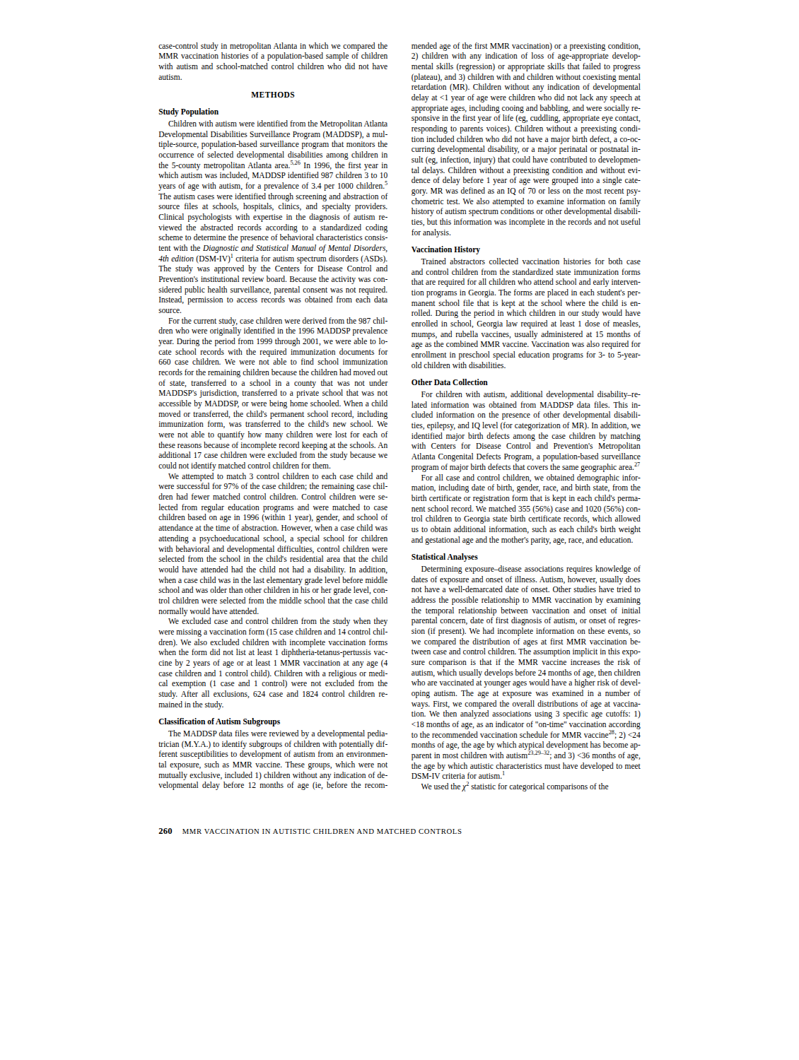case-control study in metropolitan Atlanta in which we compared the MMR vaccination histories of a population-based sample of children with autism and school-matched control children who did not have autism.
METHODS
Study Population
Children with autism were identified from the Metropolitan Atlanta Developmental Disabilities Surveillance Program (MADDSP), a multiple-source, population-based surveillance program that monitors the occurrence of selected developmental disabilities among children in the 5-county metropolitan Atlanta area.5,26 In 1996, the first year in which autism was included, MADDSP identified 987 children 3 to 10 years of age with autism, for a prevalence of 3.4 per 1000 children.5 The autism cases were identified through screening and abstraction of source files at schools, hospitals, clinics, and specialty providers. Clinical psychologists with expertise in the diagnosis of autism reviewed the abstracted records according to a standardized coding scheme to determine the presence of behavioral characteristics consistent with the Diagnostic and Statistical Manual of Mental Disorders, 4th edition (DSM-IV)1 criteria for autism spectrum disorders (ASDs). The study was approved by the Centers for Disease Control and Prevention's institutional review board. Because the activity was considered public health surveillance, parental consent was not required. Instead, permission to access records was obtained from each data source.
For the current study, case children were derived from the 987 children who were originally identified in the 1996 MADDSP prevalence year. During the period from 1999 through 2001, we were able to locate school records with the required immunization documents for 660 case children. We were not able to find school immunization records for the remaining children because the children had moved out of state, transferred to a school in a county that was not under MADDSP's jurisdiction, transferred to a private school that was not accessible by MADDSP, or were being home schooled. When a child moved or transferred, the child's permanent school record, including immunization form, was transferred to the child's new school. We were not able to quantify how many children were lost for each of these reasons because of incomplete record keeping at the schools. An additional 17 case children were excluded from the study because we could not identify matched control children for them.
We attempted to match 3 control children to each case child and were successful for 97% of the case children; the remaining case children had fewer matched control children. Control children were selected from regular education programs and were matched to case children based on age in 1996 (within 1 year), gender, and school of attendance at the time of abstraction. However, when a case child was attending a psychoeducational school, a special school for children with behavioral and developmental difficulties, control children were selected from the school in the child's residential area that the child would have attended had the child not had a disability. In addition, when a case child was in the last elementary grade level before middle school and was older than other children in his or her grade level, control children were selected from the middle school that the case child normally would have attended.
We excluded case and control children from the study when they were missing a vaccination form (15 case children and 14 control children). We also excluded children with incomplete vaccination forms when the form did not list at least 1 diphtheria-tetanus-pertussis vaccine by 2 years of age or at least 1 MMR vaccination at any age (4 case children and 1 control child). Children with a religious or medical exemption (1 case and 1 control) were not excluded from the study. After all exclusions, 624 case and 1824 control children remained in the study.
Classification of Autism Subgroups
The MADDSP data files were reviewed by a developmental pediatrician (M.Y.A.) to identify subgroups of children with potentially different susceptibilities to development of autism from an environmental exposure, such as MMR vaccine. These groups, which were not mutually exclusive, included 1) children without any indication of developmental delay before 12 months of age (ie, before the recommended age of the first MMR vaccination) or a preexisting condition, 2) children with any indication of loss of age-appropriate developmental skills (regression) or appropriate skills that failed to progress (plateau), and 3) children with and children without coexisting mental retardation (MR). Children without any indication of developmental delay at <1 year of age were children who did not lack any speech at appropriate ages, including cooing and babbling, and were socially responsive in the first year of life (eg, cuddling, appropriate eye contact, responding to parents voices). Children without a preexisting condition included children who did not have a major birth defect, a co-occurring developmental disability, or a major perinatal or postnatal insult (eg, infection, injury) that could have contributed to developmental delays. Children without a preexisting condition and without evidence of delay before 1 year of age were grouped into a single category. MR was defined as an IQ of 70 or less on the most recent psychometric test. We also attempted to examine information on family history of autism spectrum conditions or other developmental disabilities, but this information was incomplete in the records and not useful for analysis.
Vaccination History
Trained abstractors collected vaccination histories for both case and control children from the standardized state immunization forms that are required for all children who attend school and early intervention programs in Georgia. The forms are placed in each student's permanent school file that is kept at the school where the child is enrolled. During the period in which children in our study would have enrolled in school, Georgia law required at least 1 dose of measles, mumps, and rubella vaccines, usually administered at 15 months of age as the combined MMR vaccine. Vaccination was also required for enrollment in preschool special education programs for 3- to 5-year-old children with disabilities.
Other Data Collection
For children with autism, additional developmental disability–related information was obtained from MADDSP data files. This included information on the presence of other developmental disabilities, epilepsy, and IQ level (for categorization of MR). In addition, we identified major birth defects among the case children by matching with Centers for Disease Control and Prevention's Metropolitan Atlanta Congenital Defects Program, a population-based surveillance program of major birth defects that covers the same geographic area.27
For all case and control children, we obtained demographic information, including date of birth, gender, race, and birth state, from the birth certificate or registration form that is kept in each child's permanent school record. We matched 355 (56%) case and 1020 (56%) control children to Georgia state birth certificate records, which allowed us to obtain additional information, such as each child's birth weight and gestational age and the mother's parity, age, race, and education.
Statistical Analyses
Determining exposure–disease associations requires knowledge of dates of exposure and onset of illness. Autism, however, usually does not have a well-demarcated date of onset. Other studies have tried to address the possible relationship to MMR vaccination by examining the temporal relationship between vaccination and onset of initial parental concern, date of first diagnosis of autism, or onset of regression (if present). We had incomplete information on these events, so we compared the distribution of ages at first MMR vaccination between case and control children. The assumption implicit in this exposure comparison is that if the MMR vaccine increases the risk of autism, which usually develops before 24 months of age, then children who are vaccinated at younger ages would have a higher risk of developing autism. The age at exposure was examined in a number of ways. First, we compared the overall distributions of age at vaccination. We then analyzed associations using 3 specific age cutoffs: 1) <18 months of age, as an indicator of "on-time" vaccination according to the recommended vaccination schedule for MMR vaccine28; 2) <24 months of age, the age by which atypical development has become apparent in most children with autism23,29–32; and 3) <36 months of age, the age by which autistic characteristics must have developed to meet DSM-IV criteria for autism.1
We used the χ2 statistic for categorical comparisons of the
260 MMR VACCINATION IN AUTISTIC CHILDREN AND MATCHED CONTROLS